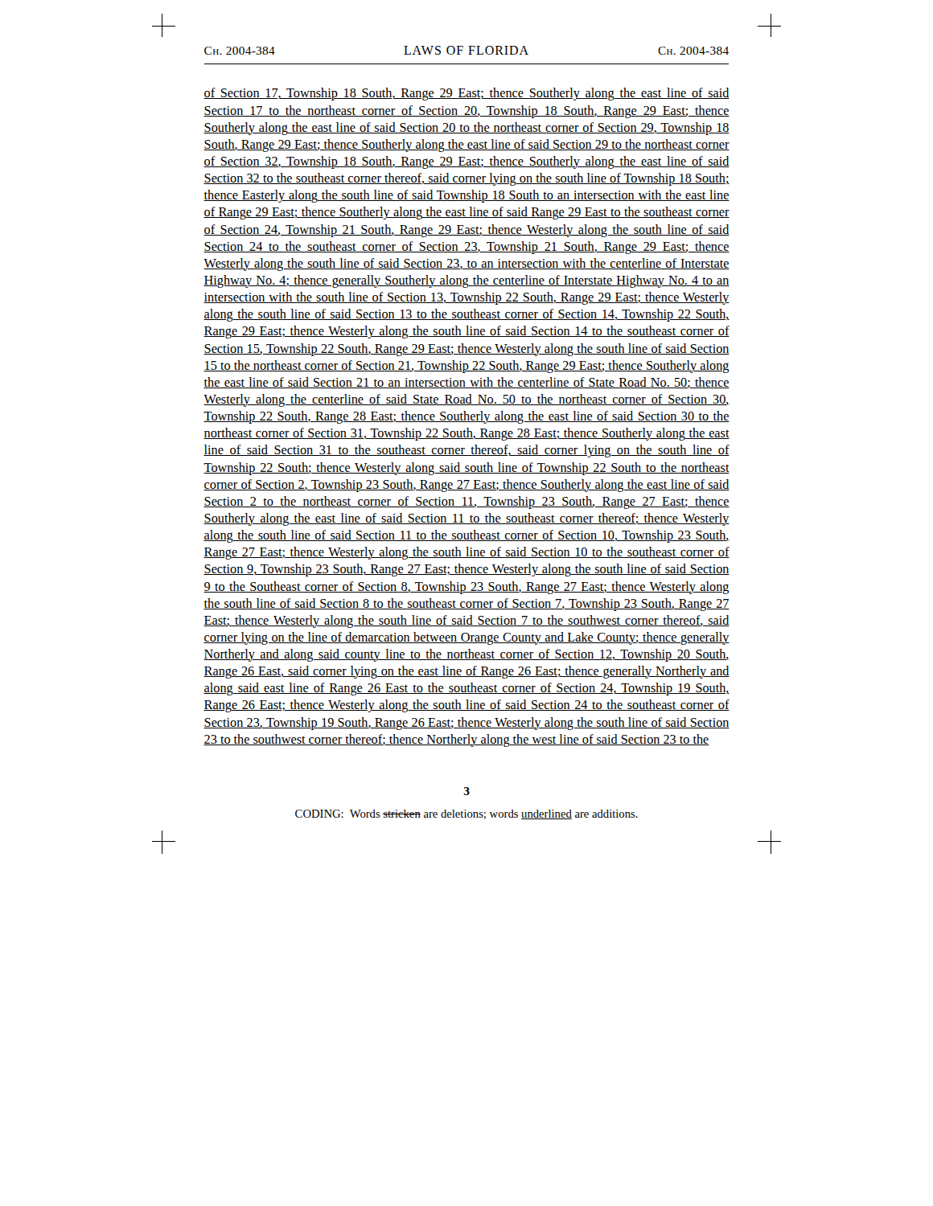Ch. 2004-384
LAWS OF FLORIDA
Ch. 2004-384
of Section 17, Township 18 South, Range 29 East; thence Southerly along the east line of said Section 17 to the northeast corner of Section 20, Township 18 South, Range 29 East; thence Southerly along the east line of said Section 20 to the northeast corner of Section 29, Township 18 South, Range 29 East; thence Southerly along the east line of said Section 29 to the northeast corner of Section 32, Township 18 South, Range 29 East; thence Southerly along the east line of said Section 32 to the southeast corner thereof, said corner lying on the south line of Township 18 South; thence Easterly along the south line of said Township 18 South to an intersection with the east line of Range 29 East; thence Southerly along the east line of said Range 29 East to the southeast corner of Section 24, Township 21 South, Range 29 East; thence Westerly along the south line of said Section 24 to the southeast corner of Section 23, Township 21 South, Range 29 East; thence Westerly along the south line of said Section 23, to an intersection with the centerline of Interstate Highway No. 4; thence generally Southerly along the centerline of Interstate Highway No. 4 to an intersection with the south line of Section 13, Township 22 South, Range 29 East; thence Westerly along the south line of said Section 13 to the southeast corner of Section 14, Township 22 South, Range 29 East; thence Westerly along the south line of said Section 14 to the southeast corner of Section 15, Township 22 South, Range 29 East; thence Westerly along the south line of said Section 15 to the northeast corner of Section 21, Township 22 South, Range 29 East; thence Southerly along the east line of said Section 21 to an intersection with the centerline of State Road No. 50; thence Westerly along the centerline of said State Road No. 50 to the northeast corner of Section 30, Township 22 South, Range 28 East; thence Southerly along the east line of said Section 30 to the northeast corner of Section 31, Township 22 South, Range 28 East; thence Southerly along the east line of said Section 31 to the southeast corner thereof, said corner lying on the south line of Township 22 South; thence Westerly along said south line of Township 22 South to the northeast corner of Section 2, Township 23 South, Range 27 East; thence Southerly along the east line of said Section 2 to the northeast corner of Section 11, Township 23 South, Range 27 East; thence Southerly along the east line of said Section 11 to the southeast corner thereof; thence Westerly along the south line of said Section 11 to the southeast corner of Section 10, Township 23 South, Range 27 East; thence Westerly along the south line of said Section 10 to the southeast corner of Section 9, Township 23 South, Range 27 East; thence Westerly along the south line of said Section 9 to the Southeast corner of Section 8, Township 23 South, Range 27 East; thence Westerly along the south line of said Section 8 to the southeast corner of Section 7, Township 23 South, Range 27 East; thence Westerly along the south line of said Section 7 to the southwest corner thereof, said corner lying on the line of demarcation between Orange County and Lake County; thence generally Northerly and along said county line to the northeast corner of Section 12, Township 20 South, Range 26 East, said corner lying on the east line of Range 26 East; thence generally Northerly and along said east line of Range 26 East to the southeast corner of Section 24, Township 19 South, Range 26 East; thence Westerly along the south line of said Section 24 to the southeast corner of Section 23, Township 19 South, Range 26 East; thence Westerly along the south line of said Section 23 to the southwest corner thereof; thence Northerly along the west line of said Section 23 to the
3
CODING: Words stricken are deletions; words underlined are additions.